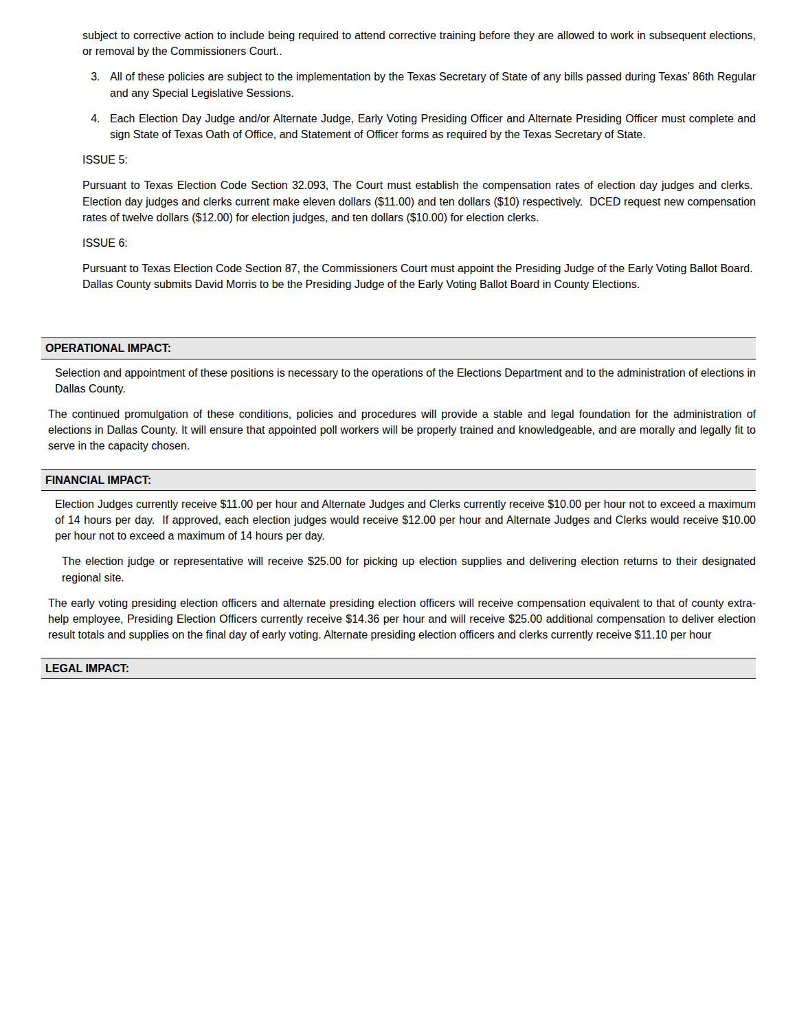subject to corrective action to include being required to attend corrective training before they are allowed to work in subsequent elections, or removal by the Commissioners Court..
All of these policies are subject to the implementation by the Texas Secretary of State of any bills passed during Texas’ 86th Regular and any Special Legislative Sessions.
Each Election Day Judge and/or Alternate Judge, Early Voting Presiding Officer and Alternate Presiding Officer must complete and sign State of Texas Oath of Office, and Statement of Officer forms as required by the Texas Secretary of State.
ISSUE 5:
Pursuant to Texas Election Code Section 32.093, The Court must establish the compensation rates of election day judges and clerks. Election day judges and clerks current make eleven dollars ($11.00) and ten dollars ($10) respectively. DCED request new compensation rates of twelve dollars ($12.00) for election judges, and ten dollars ($10.00) for election clerks.
ISSUE 6:
Pursuant to Texas Election Code Section 87, the Commissioners Court must appoint the Presiding Judge of the Early Voting Ballot Board. Dallas County submits David Morris to be the Presiding Judge of the Early Voting Ballot Board in County Elections.
OPERATIONAL IMPACT:
Selection and appointment of these positions is necessary to the operations of the Elections Department and to the administration of elections in Dallas County.
The continued promulgation of these conditions, policies and procedures will provide a stable and legal foundation for the administration of elections in Dallas County. It will ensure that appointed poll workers will be properly trained and knowledgeable, and are morally and legally fit to serve in the capacity chosen.
FINANCIAL IMPACT:
Election Judges currently receive $11.00 per hour and Alternate Judges and Clerks currently receive $10.00 per hour not to exceed a maximum of 14 hours per day. If approved, each election judges would receive $12.00 per hour and Alternate Judges and Clerks would receive $10.00 per hour not to exceed a maximum of 14 hours per day.
The election judge or representative will receive $25.00 for picking up election supplies and delivering election returns to their designated regional site.
The early voting presiding election officers and alternate presiding election officers will receive compensation equivalent to that of county extra-help employee, Presiding Election Officers currently receive $14.36 per hour and will receive $25.00 additional compensation to deliver election result totals and supplies on the final day of early voting. Alternate presiding election officers and clerks currently receive $11.10 per hour
LEGAL IMPACT: